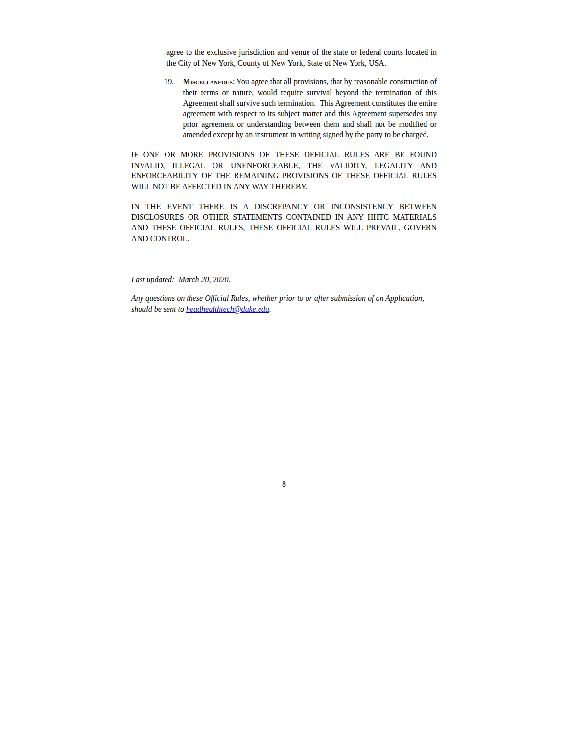agree to the exclusive jurisdiction and venue of the state or federal courts located in the City of New York, County of New York, State of New York, USA.
19. Miscellaneous: You agree that all provisions, that by reasonable construction of their terms or nature, would require survival beyond the termination of this Agreement shall survive such termination. This Agreement constitutes the entire agreement with respect to its subject matter and this Agreement supersedes any prior agreement or understanding between them and shall not be modified or amended except by an instrument in writing signed by the party to be charged.
If one or more provisions of these Official Rules are be found invalid, illegal or unenforceable, the validity, legality and enforceability of the remaining provisions of these Official Rules will not be affected in any way thereby.
In the event there is a discrepancy or inconsistency between disclosures or other statements contained in any HHTC materials and these Official Rules, these Official Rules will prevail, govern and control.
Last updated: March 20, 2020.
Any questions on these Official Rules, whether prior to or after submission of an Application, should be sent to headhealthtech@duke.edu.
8